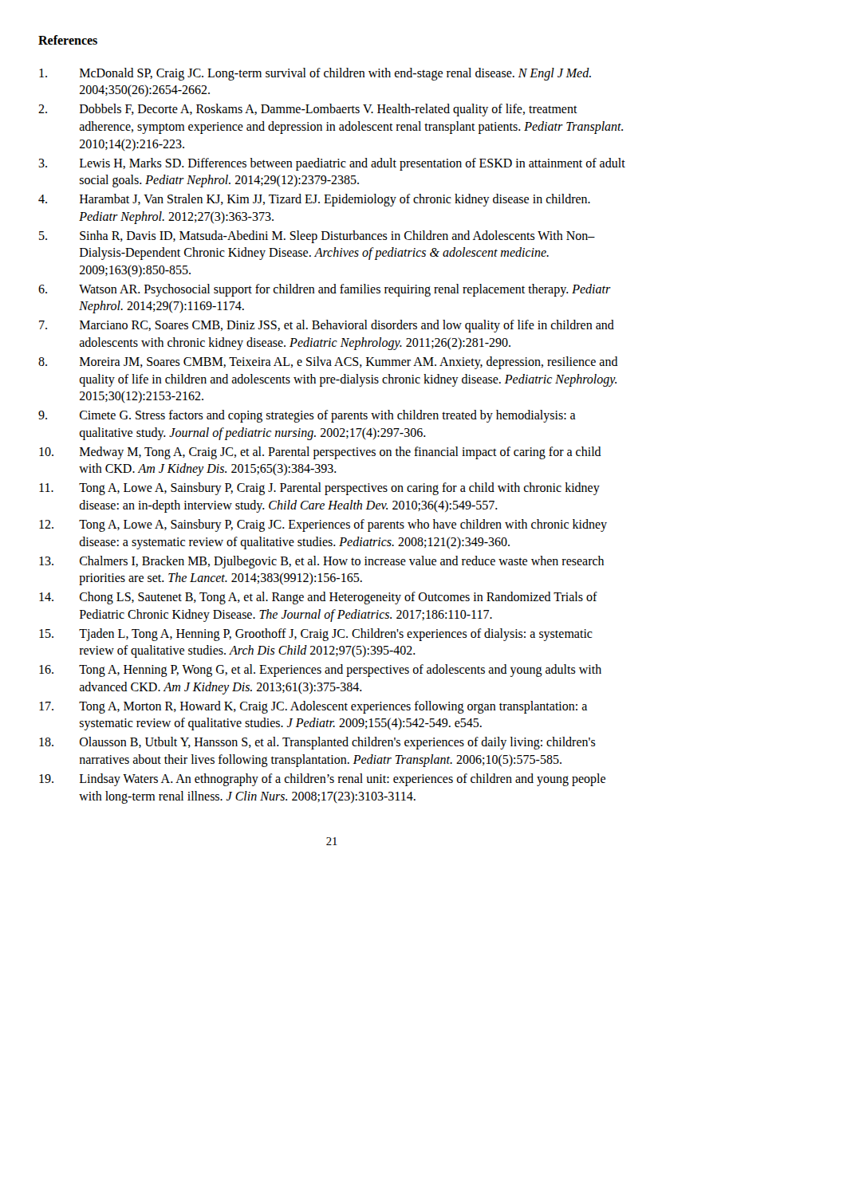References
1. McDonald SP, Craig JC. Long-term survival of children with end-stage renal disease. N Engl J Med. 2004;350(26):2654-2662.
2. Dobbels F, Decorte A, Roskams A, Damme‑Lombaerts V. Health‑related quality of life, treatment adherence, symptom experience and depression in adolescent renal transplant patients. Pediatr Transplant. 2010;14(2):216-223.
3. Lewis H, Marks SD. Differences between paediatric and adult presentation of ESKD in attainment of adult social goals. Pediatr Nephrol. 2014;29(12):2379-2385.
4. Harambat J, Van Stralen KJ, Kim JJ, Tizard EJ. Epidemiology of chronic kidney disease in children. Pediatr Nephrol. 2012;27(3):363-373.
5. Sinha R, Davis ID, Matsuda-Abedini M. Sleep Disturbances in Children and Adolescents With Non–Dialysis-Dependent Chronic Kidney Disease. Archives of pediatrics & adolescent medicine. 2009;163(9):850-855.
6. Watson AR. Psychosocial support for children and families requiring renal replacement therapy. Pediatr Nephrol. 2014;29(7):1169-1174.
7. Marciano RC, Soares CMB, Diniz JSS, et al. Behavioral disorders and low quality of life in children and adolescents with chronic kidney disease. Pediatric Nephrology. 2011;26(2):281-290.
8. Moreira JM, Soares CMBM, Teixeira AL, e Silva ACS, Kummer AM. Anxiety, depression, resilience and quality of life in children and adolescents with pre-dialysis chronic kidney disease. Pediatric Nephrology. 2015;30(12):2153-2162.
9. Cimete G. Stress factors and coping strategies of parents with children treated by hemodialysis: a qualitative study. Journal of pediatric nursing. 2002;17(4):297-306.
10. Medway M, Tong A, Craig JC, et al. Parental perspectives on the financial impact of caring for a child with CKD. Am J Kidney Dis. 2015;65(3):384-393.
11. Tong A, Lowe A, Sainsbury P, Craig J. Parental perspectives on caring for a child with chronic kidney disease: an in-depth interview study. Child Care Health Dev. 2010;36(4):549-557.
12. Tong A, Lowe A, Sainsbury P, Craig JC. Experiences of parents who have children with chronic kidney disease: a systematic review of qualitative studies. Pediatrics. 2008;121(2):349-360.
13. Chalmers I, Bracken MB, Djulbegovic B, et al. How to increase value and reduce waste when research priorities are set. The Lancet. 2014;383(9912):156-165.
14. Chong LS, Sautenet B, Tong A, et al. Range and Heterogeneity of Outcomes in Randomized Trials of Pediatric Chronic Kidney Disease. The Journal of Pediatrics. 2017;186:110-117.
15. Tjaden L, Tong A, Henning P, Groothoff J, Craig JC. Children's experiences of dialysis: a systematic review of qualitative studies. Arch Dis Child 2012;97(5):395-402.
16. Tong A, Henning P, Wong G, et al. Experiences and perspectives of adolescents and young adults with advanced CKD. Am J Kidney Dis. 2013;61(3):375-384.
17. Tong A, Morton R, Howard K, Craig JC. Adolescent experiences following organ transplantation: a systematic review of qualitative studies. J Pediatr. 2009;155(4):542-549. e545.
18. Olausson B, Utbult Y, Hansson S, et al. Transplanted children's experiences of daily living: children's narratives about their lives following transplantation. Pediatr Transplant. 2006;10(5):575-585.
19. Lindsay Waters A. An ethnography of a children’s renal unit: experiences of children and young people with long‑term renal illness. J Clin Nurs. 2008;17(23):3103-3114.
21